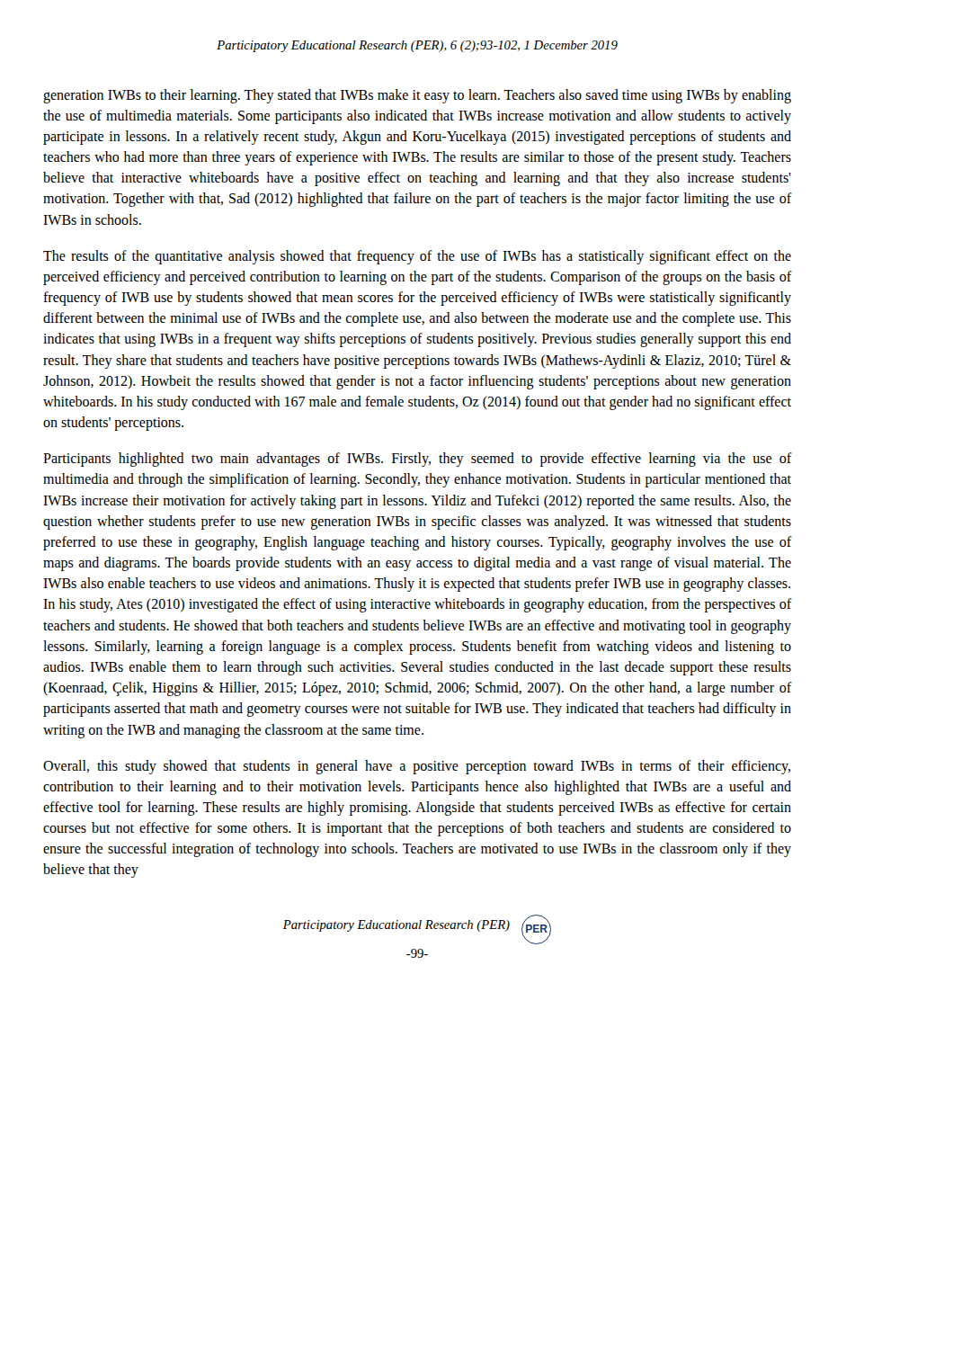Participatory Educational Research (PER), 6 (2);93-102, 1 December 2019
generation IWBs to their learning. They stated that IWBs make it easy to learn. Teachers also saved time using IWBs by enabling the use of multimedia materials. Some participants also indicated that IWBs increase motivation and allow students to actively participate in lessons. In a relatively recent study, Akgun and Koru-Yucelkaya (2015) investigated perceptions of students and teachers who had more than three years of experience with IWBs. The results are similar to those of the present study. Teachers believe that interactive whiteboards have a positive effect on teaching and learning and that they also increase students' motivation. Together with that, Sad (2012) highlighted that failure on the part of teachers is the major factor limiting the use of IWBs in schools.
The results of the quantitative analysis showed that frequency of the use of IWBs has a statistically significant effect on the perceived efficiency and perceived contribution to learning on the part of the students. Comparison of the groups on the basis of frequency of IWB use by students showed that mean scores for the perceived efficiency of IWBs were statistically significantly different between the minimal use of IWBs and the complete use, and also between the moderate use and the complete use. This indicates that using IWBs in a frequent way shifts perceptions of students positively. Previous studies generally support this end result. They share that students and teachers have positive perceptions towards IWBs (Mathews-Aydinli & Elaziz, 2010; Türel & Johnson, 2012). Howbeit the results showed that gender is not a factor influencing students' perceptions about new generation whiteboards. In his study conducted with 167 male and female students, Oz (2014) found out that gender had no significant effect on students' perceptions.
Participants highlighted two main advantages of IWBs. Firstly, they seemed to provide effective learning via the use of multimedia and through the simplification of learning. Secondly, they enhance motivation. Students in particular mentioned that IWBs increase their motivation for actively taking part in lessons. Yildiz and Tufekci (2012) reported the same results. Also, the question whether students prefer to use new generation IWBs in specific classes was analyzed. It was witnessed that students preferred to use these in geography, English language teaching and history courses. Typically, geography involves the use of maps and diagrams. The boards provide students with an easy access to digital media and a vast range of visual material. The IWBs also enable teachers to use videos and animations. Thusly it is expected that students prefer IWB use in geography classes. In his study, Ates (2010) investigated the effect of using interactive whiteboards in geography education, from the perspectives of teachers and students. He showed that both teachers and students believe IWBs are an effective and motivating tool in geography lessons. Similarly, learning a foreign language is a complex process. Students benefit from watching videos and listening to audios. IWBs enable them to learn through such activities. Several studies conducted in the last decade support these results (Koenraad, Çelik, Higgins & Hillier, 2015; López, 2010; Schmid, 2006; Schmid, 2007). On the other hand, a large number of participants asserted that math and geometry courses were not suitable for IWB use. They indicated that teachers had difficulty in writing on the IWB and managing the classroom at the same time.
Overall, this study showed that students in general have a positive perception toward IWBs in terms of their efficiency, contribution to their learning and to their motivation levels. Participants hence also highlighted that IWBs are a useful and effective tool for learning. These results are highly promising. Alongside that students perceived IWBs as effective for certain courses but not effective for some others. It is important that the perceptions of both teachers and students are considered to ensure the successful integration of technology into schools. Teachers are motivated to use IWBs in the classroom only if they believe that they
Participatory Educational Research (PER) PER
-99-